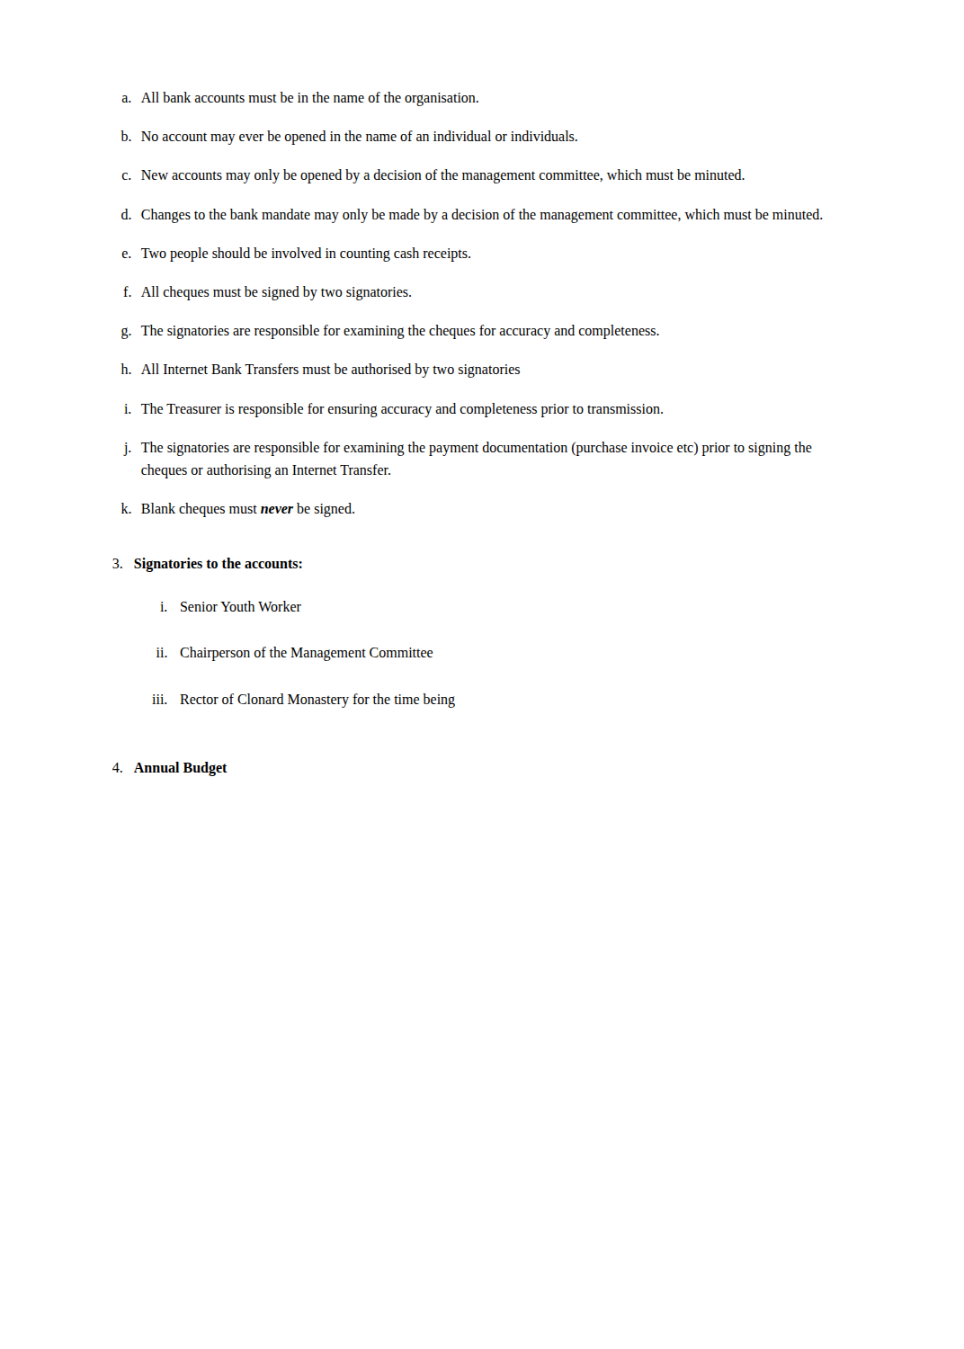All bank accounts must be in the name of the organisation.
No account may ever be opened in the name of an individual or individuals.
New accounts may only be opened by a decision of the management committee, which must be minuted.
Changes to the bank mandate may only be made by a decision of the management committee, which must be minuted.
Two people should be involved in counting cash receipts.
All cheques must be signed by two signatories.
The signatories are responsible for examining the cheques for accuracy and completeness.
All Internet Bank Transfers must be authorised by two signatories
The Treasurer is responsible for ensuring accuracy and completeness prior to transmission.
The signatories are responsible for examining the payment documentation (purchase invoice etc) prior to signing the cheques or authorising an Internet Transfer.
Blank cheques must never be signed.
Signatories to the accounts:
Senior Youth Worker
Chairperson of the Management Committee
Rector of Clonard Monastery for the time being
Annual Budget